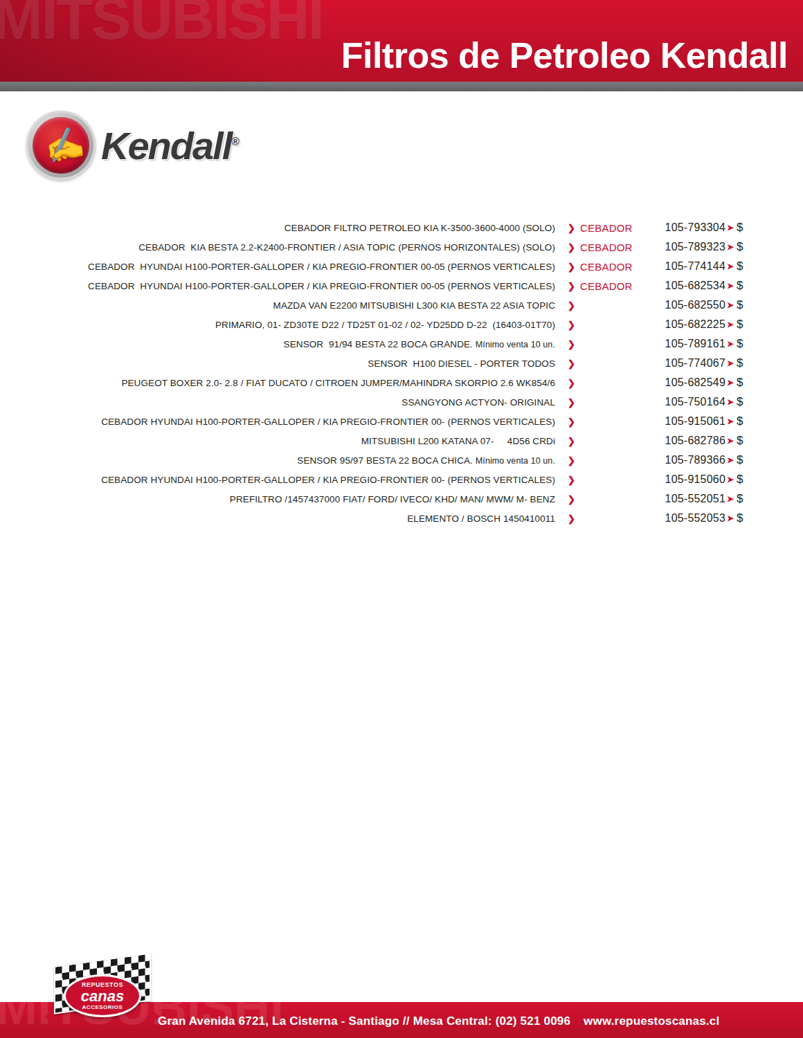MITSUBISHI
Filtros de Petroleo Kendall
✍
Kendall®
| CEBADOR FILTRO PETROLEO KIA K-3500-3600-4000 (SOLO) | ❯ | CEBADOR | 105-793304 | ➤ $ |
| CEBADOR KIA BESTA 2.2-K2400-FRONTIER / ASIA TOPIC (PERNOS HORIZONTALES) (SOLO) | ❯ | CEBADOR | 105-789323 | ➤ $ |
| CEBADOR HYUNDAI H100-PORTER-GALLOPER / KIA PREGIO-FRONTIER 00-05 (PERNOS VERTICALES) | ❯ | CEBADOR | 105-774144 | ➤ $ |
| CEBADOR HYUNDAI H100-PORTER-GALLOPER / KIA PREGIO-FRONTIER 00-05 (PERNOS VERTICALES) | ❯ | CEBADOR | 105-682534 | ➤ $ |
| MAZDA VAN E2200 MITSUBISHI L300 KIA BESTA 22 ASIA TOPIC | ❯ | | 105-682550 | ➤ $ |
| PRIMARIO, 01- ZD30TE D22 / TD25T 01-02 / 02- YD25DD D-22 (16403-01T70) | ❯ | | 105-682225 | ➤ $ |
| SENSOR 91/94 BESTA 22 BOCA GRANDE. Mínimo venta 10 un. | ❯ | | 105-789161 | ➤ $ |
| SENSOR H100 DIESEL - PORTER TODOS | ❯ | | 105-774067 | ➤ $ |
| PEUGEOT BOXER 2.0- 2.8 / FIAT DUCATO / CITROEN JUMPER/MAHINDRA SKORPIO 2.6 WK854/6 | ❯ | | 105-682549 | ➤ $ |
| SSANGYONG ACTYON- ORIGINAL | ❯ | | 105-750164 | ➤ $ |
| CEBADOR HYUNDAI H100-PORTER-GALLOPER / KIA PREGIO-FRONTIER 00- (PERNOS VERTICALES) | ❯ | | 105-915061 | ➤ $ |
| MITSUBISHI L200 KATANA 07- 4D56 CRDi | ❯ | | 105-682786 | ➤ $ |
| SENSOR 95/97 BESTA 22 BOCA CHICA. Mínimo venta 10 un. | ❯ | | 105-789366 | ➤ $ |
| CEBADOR HYUNDAI H100-PORTER-GALLOPER / KIA PREGIO-FRONTIER 00- (PERNOS VERTICALES) | ❯ | | 105-915060 | ➤ $ |
| PREFILTRO /1457437000 FIAT/ FORD/ IVECO/ KHD/ MAN/ MWM/ M- BENZ | ❯ | | 105-552051 | ➤ $ |
| ELEMENTO / BOSCH 1450410011 | ❯ | | 105-552053 | ➤ $ |
MITSUBISHI
Gran Avenida 6721, La Cisterna - Santiago // Mesa Central: (02) 521 0096 www.repuestoscanas.cl
REPUESTOS
canas
ACCESORIOS